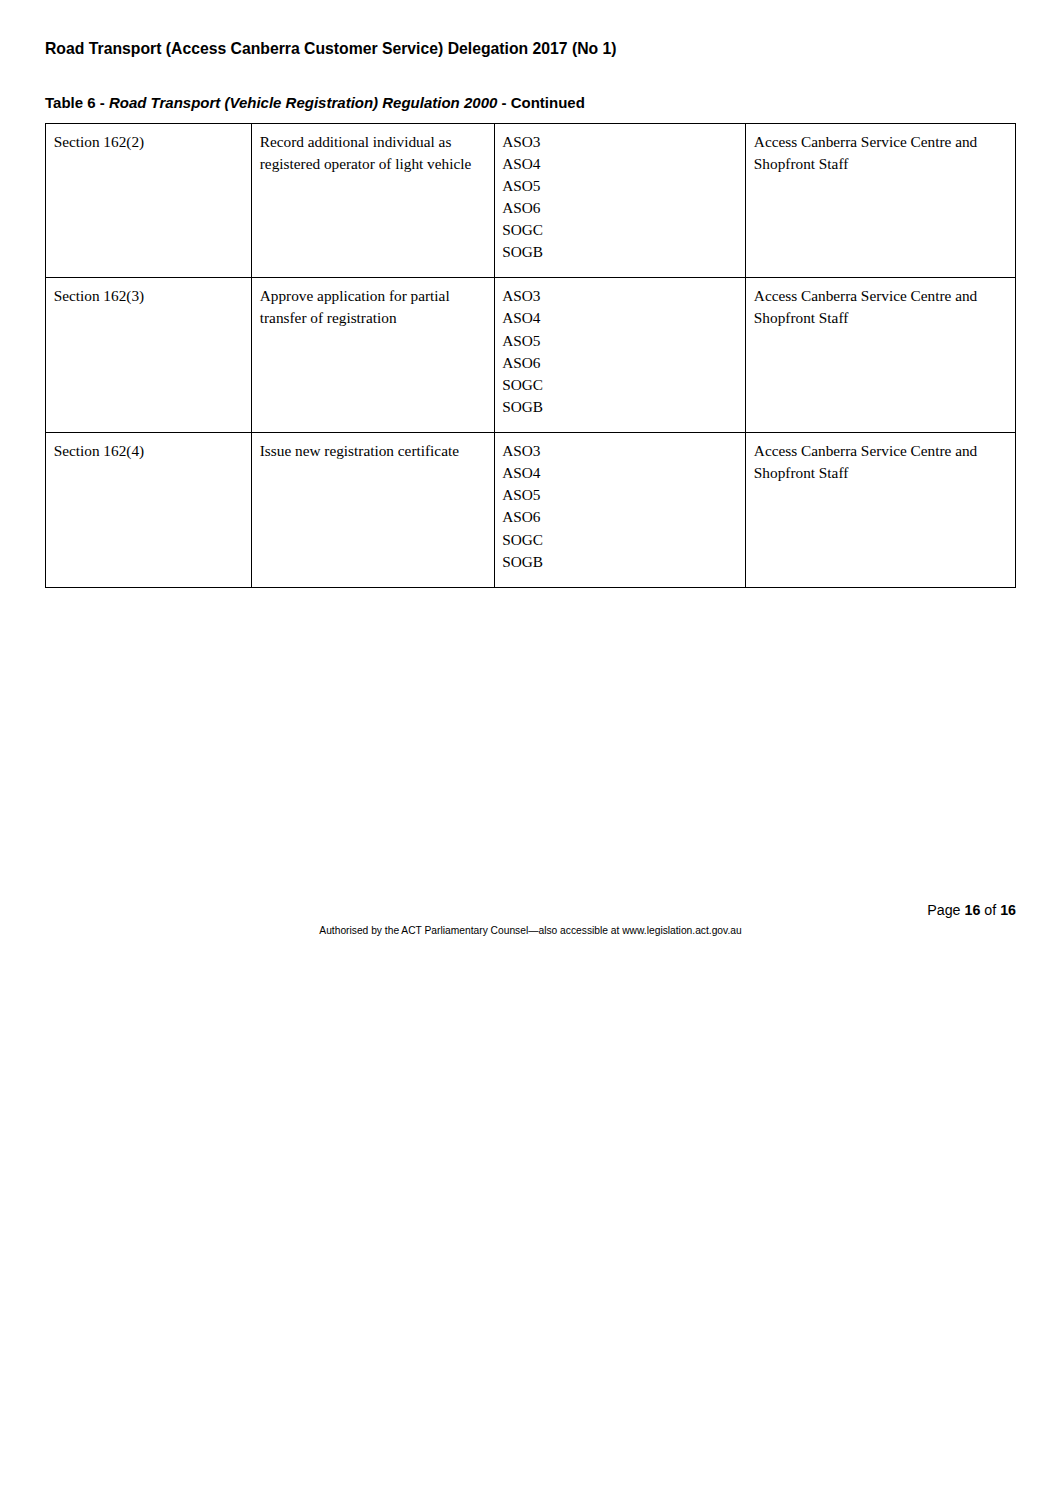Road Transport (Access Canberra Customer Service) Delegation 2017 (No 1)
Table 6 - Road Transport (Vehicle Registration) Regulation 2000 - Continued
| Section 162(2) | Record additional individual as registered operator of light vehicle | ASO3 ASO4 ASO5 ASO6 SOGC SOGB | Access Canberra Service Centre and Shopfront Staff |
| Section 162(3) | Approve application for partial transfer of registration | ASO3 ASO4 ASO5 ASO6 SOGC SOGB | Access Canberra Service Centre and Shopfront Staff |
| Section 162(4) | Issue new registration certificate | ASO3 ASO4 ASO5 ASO6 SOGC SOGB | Access Canberra Service Centre and Shopfront Staff |
Page 16 of 16
Authorised by the ACT Parliamentary Counsel—also accessible at www.legislation.act.gov.au